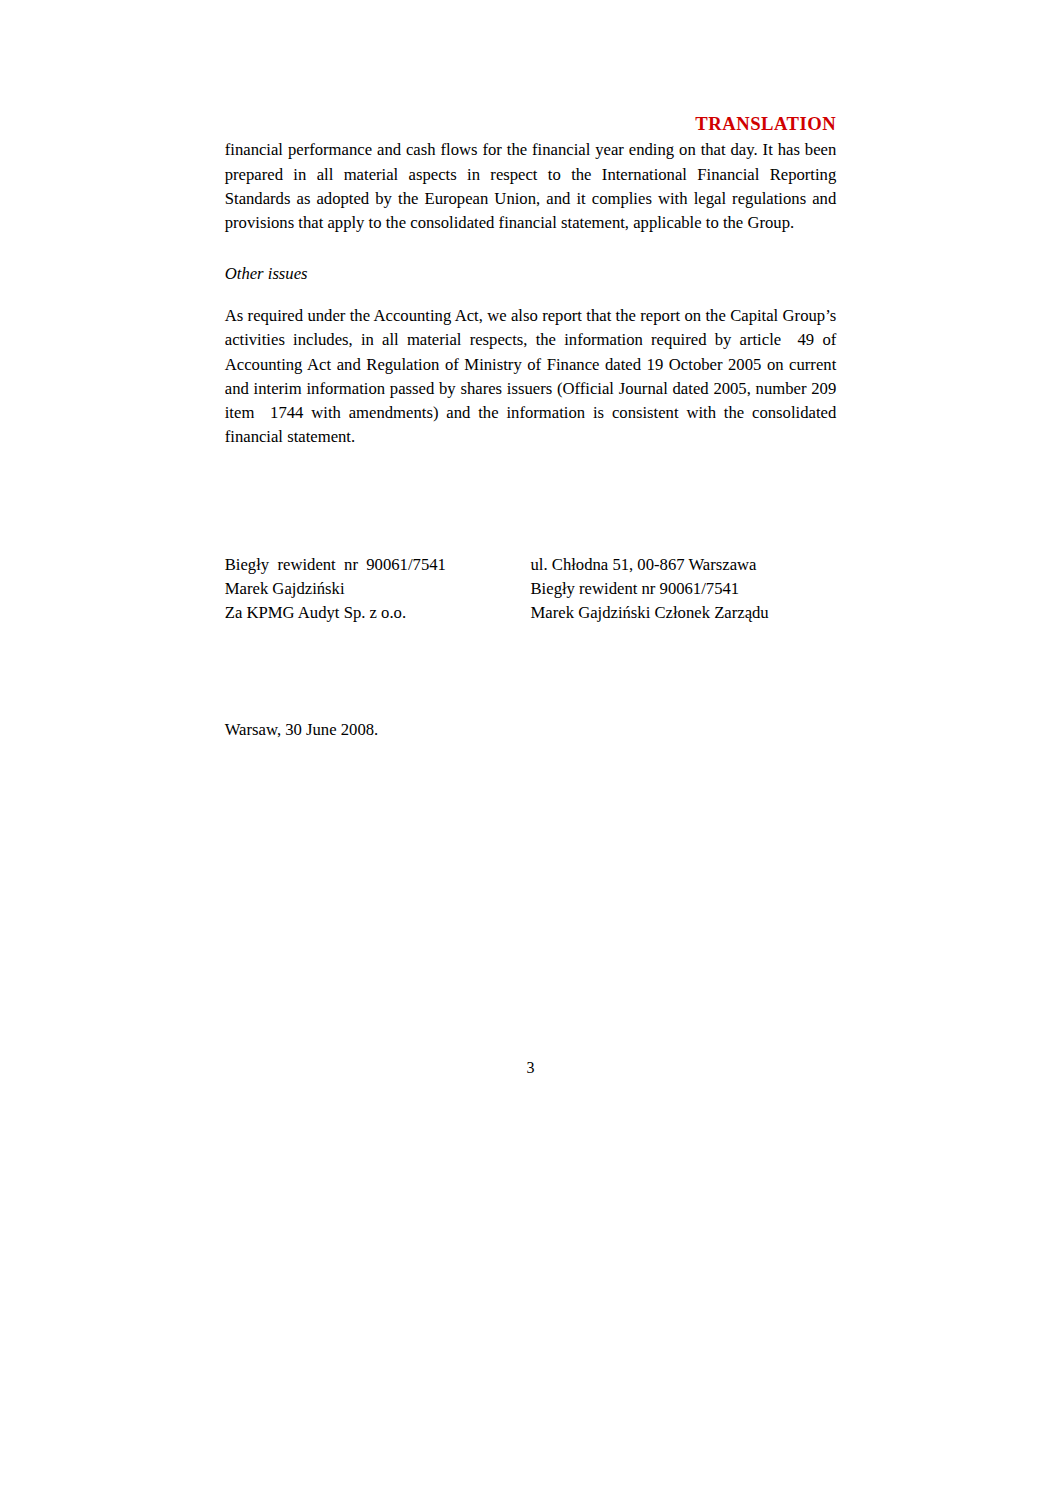TRANSLATION
financial performance and cash flows for the financial year ending on that day. It has been prepared in all material aspects in respect to the International Financial Reporting Standards as adopted by the European Union, and it complies with legal regulations and provisions that apply to the consolidated financial statement, applicable to the Group.
Other issues
As required under the Accounting Act, we also report that the report on the Capital Group’s activities includes, in all material respects, the information required by article 49 of Accounting Act and Regulation of Ministry of Finance dated 19 October 2005 on current and interim information passed by shares issuers (Official Journal dated 2005, number 209 item 1744 with amendments) and the information is consistent with the consolidated financial statement.
| Biegły rewident nr 90061/7541 Marek Gajdziński Za KPMG Audyt Sp. z o.o. | ul. Chłodna 51, 00-867 Warszawa Biegły rewident nr 90061/7541 Marek Gajdziński Członek Zarządu |
Warsaw, 30 June 2008.
3